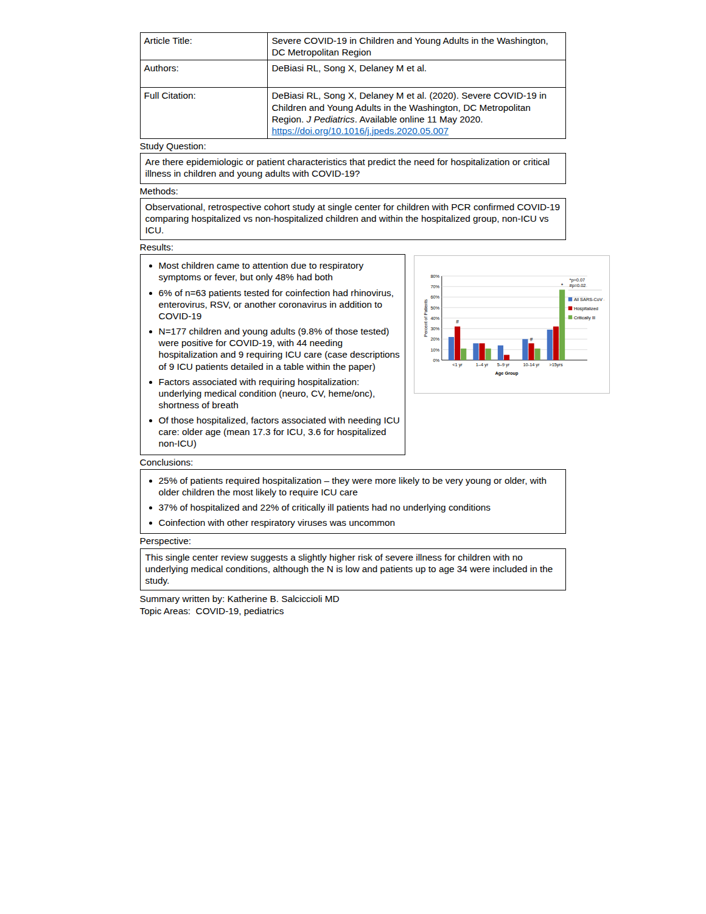| Article Title: | Severe COVID-19 in Children and Young Adults in the Washington, DC Metropolitan Region |
| Authors: | DeBiasi RL, Song X, Delaney M et al. |
| Full Citation: | DeBiasi RL, Song X, Delaney M et al. (2020). Severe COVID-19 in Children and Young Adults in the Washington, DC Metropolitan Region. J Pediatrics . Available online 11 May 2020. https://doi.org/10.1016/j.jpeds.2020.05.007 |
Study Question:
Are there epidemiologic or patient characteristics that predict the need for hospitalization or critical illness in children and young adults with COVID-19?
Methods:
Observational, retrospective cohort study at single center for children with PCR confirmed COVID-19 comparing hospitalized vs non-hospitalized children and within the hospitalized group, non-ICU vs ICU.
Results:
Most children came to attention due to respiratory symptoms or fever, but only 48% had both
6% of n=63 patients tested for coinfection had rhinovirus, enterovirus, RSV, or another coronavirus in addition to COVID-19
N=177 children and young adults (9.8% of those tested) were positive for COVID-19, with 44 needing hospitalization and 9 requiring ICU care (case descriptions of 9 ICU patients detailed in a table within the paper)
Factors associated with requiring hospitalization: underlying medical condition (neuro, CV, heme/onc), shortness of breath
Of those hospitalized, factors associated with needing ICU care: older age (mean 17.3 for ICU, 3.6 for hospitalized non-ICU)
80% 70% 60% 50% 40% 30% 20% 10% 0% Percent of Patients # # * <1 yr 1–4 yr 5–9 yr 10-14 yr >15yrs Age Group *p=0.07 #p=0.02 All SARS-CoV -2 + Hospitalized Critically Ill
Conclusions:
25% of patients required hospitalization – they were more likely to be very young or older, with older children the most likely to require ICU care
37% of hospitalized and 22% of critically ill patients had no underlying conditions
Coinfection with other respiratory viruses was uncommon
Perspective:
This single center review suggests a slightly higher risk of severe illness for children with no underlying medical conditions, although the N is low and patients up to age 34 were included in the study.
Summary written by: Katherine B. Salciccioli MD
Topic Areas: COVID-19, pediatrics